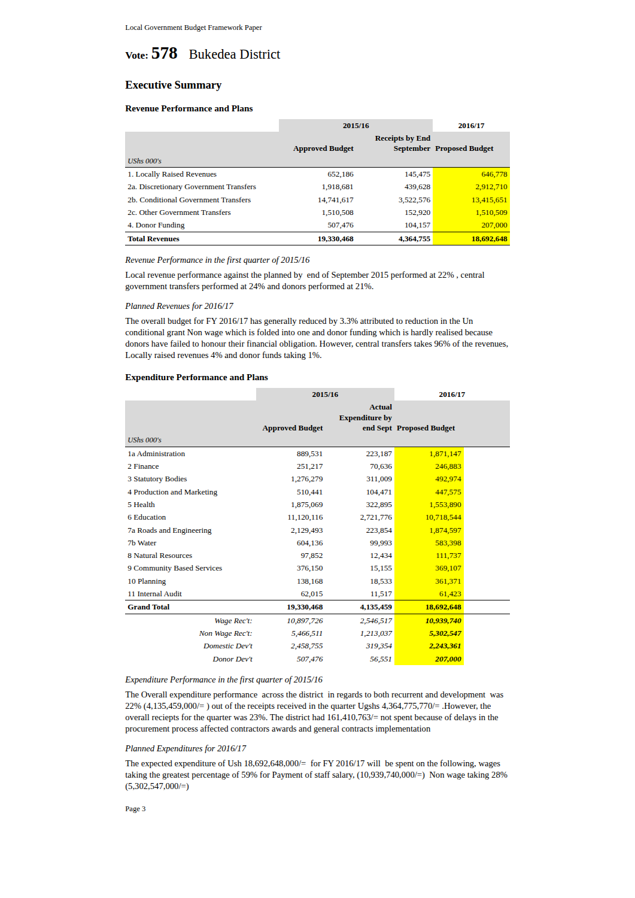Local Government Budget Framework Paper
Vote: 578 Bukedea District
Executive Summary
Revenue Performance and Plans
| | 2015/16 | 2016/17 |
| | Approved Budget | Receipts by End September | Proposed Budget |
| UShs 000's | | | |
| 1. Locally Raised Revenues | 652,186 | 145,475 | 646,778 |
| 2a. Discretionary Government Transfers | 1,918,681 | 439,628 | 2,912,710 |
| 2b. Conditional Government Transfers | 14,741,617 | 3,522,576 | 13,415,651 |
| 2c. Other Government Transfers | 1,510,508 | 152,920 | 1,510,509 |
| 4. Donor Funding | 507,476 | 104,157 | 207,000 |
| Total Revenues | 19,330,468 | 4,364,755 | 18,692,648 |
Revenue Performance in the first quarter of 2015/16
Local revenue performance against the planned by end of September 2015 performed at 22% , central government transfers performed at 24% and donors performed at 21%.
Planned Revenues for 2016/17
The overall budget for FY 2016/17 has generally reduced by 3.3% attributed to reduction in the Un conditional grant Non wage which is folded into one and donor funding which is hardly realised because donors have failed to honour their financial obligation. However, central transfers takes 96% of the revenues, Locally raised revenues 4% and donor funds taking 1%.
Expenditure Performance and Plans
| | 2015/16 | 2016/17 |
| | Approved Budget | Actual Expenditure by end Sept | Proposed Budget | |
| UShs 000's | | | | |
| 1a Administration | 889,531 | 223,187 | 1,871,147 | |
| 2 Finance | 251,217 | 70,636 | 246,883 | |
| 3 Statutory Bodies | 1,276,279 | 311,009 | 492,974 | |
| 4 Production and Marketing | 510,441 | 104,471 | 447,575 | |
| 5 Health | 1,875,069 | 322,895 | 1,553,890 | |
| 6 Education | 11,120,116 | 2,721,776 | 10,718,544 | |
| 7a Roads and Engineering | 2,129,493 | 223,854 | 1,874,597 | |
| 7b Water | 604,136 | 99,993 | 583,398 | |
| 8 Natural Resources | 97,852 | 12,434 | 111,737 | |
| 9 Community Based Services | 376,150 | 15,155 | 369,107 | |
| 10 Planning | 138,168 | 18,533 | 361,371 | |
| 11 Internal Audit | 62,015 | 11,517 | 61,423 | |
| Grand Total | 19,330,468 | 4,135,459 | 18,692,648 | |
| Wage Rec't: | 10,897,726 | 2,546,517 | 10,939,740 | |
| Non Wage Rec't: | 5,466,511 | 1,213,037 | 5,302,547 | |
| Domestic Dev't | 2,458,755 | 319,354 | 2,243,361 | |
| Donor Dev't | 507,476 | 56,551 | 207,000 | |
Expenditure Performance in the first quarter of 2015/16
The Overall expenditure performance across the district in regards to both recurrent and development was 22% (4,135,459,000/= ) out of the receipts received in the quarter Ugshs 4,364,775,770/= .However, the overall reciepts for the quarter was 23%. The district had 161,410,763/= not spent because of delays in the procurement process affected contractors awards and general contracts implementation
Planned Expenditures for 2016/17
The expected expenditure of Ush 18,692,648,000/= for FY 2016/17 will be spent on the following, wages taking the greatest percentage of 59% for Payment of staff salary, (10,939,740,000/=) Non wage taking 28% (5,302,547,000/=)
Page 3